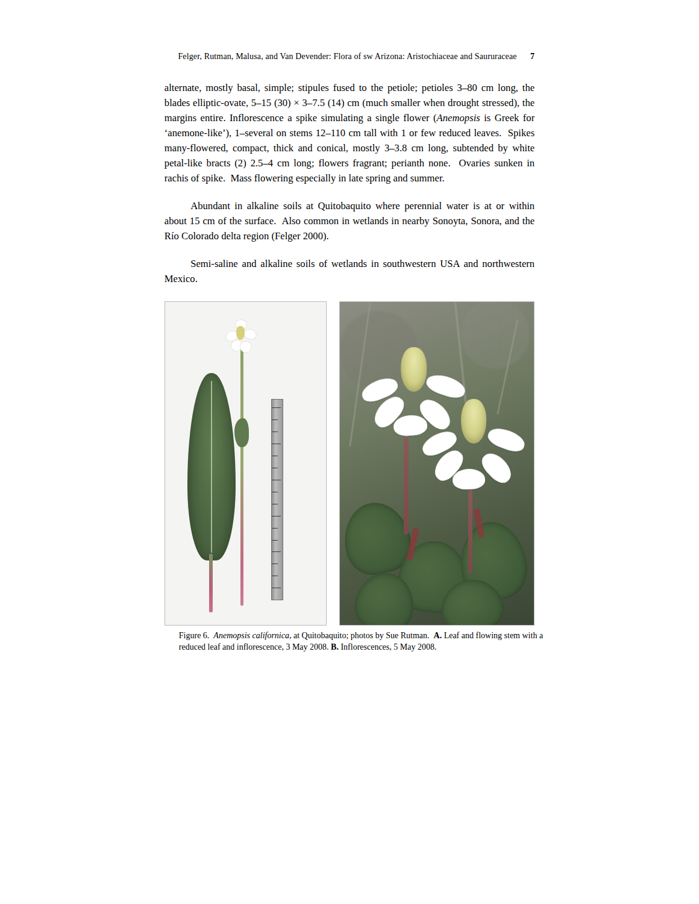Felger, Rutman, Malusa, and Van Devender: Flora of sw Arizona: Aristochiaceae and Saururaceae7
alternate, mostly basal, simple; stipules fused to the petiole; petioles 3–80 cm long, the blades elliptic-ovate, 5–15 (30) × 3–7.5 (14) cm (much smaller when drought stressed), the margins entire. Inflorescence a spike simulating a single flower (Anemopsis is Greek for ‘anemone-like’), 1–several on stems 12–110 cm tall with 1 or few reduced leaves. Spikes many-flowered, compact, thick and conical, mostly 3–3.8 cm long, subtended by white petal-like bracts (2) 2.5–4 cm long; flowers fragrant; perianth none. Ovaries sunken in rachis of spike. Mass flowering especially in late spring and summer.
Abundant in alkaline soils at Quitobaquito where perennial water is at or within about 15 cm of the surface. Also common in wetlands in nearby Sonoyta, Sonora, and the Río Colorado delta region (Felger 2000).
Semi-saline and alkaline soils of wetlands in southwestern USA and northwestern Mexico.
Figure 6. Anemopsis californica, at Quitobaquito; photos by Sue Rutman. A. Leaf and flowing stem with a reduced leaf and inflorescence, 3 May 2008. B. Inflorescences, 5 May 2008.